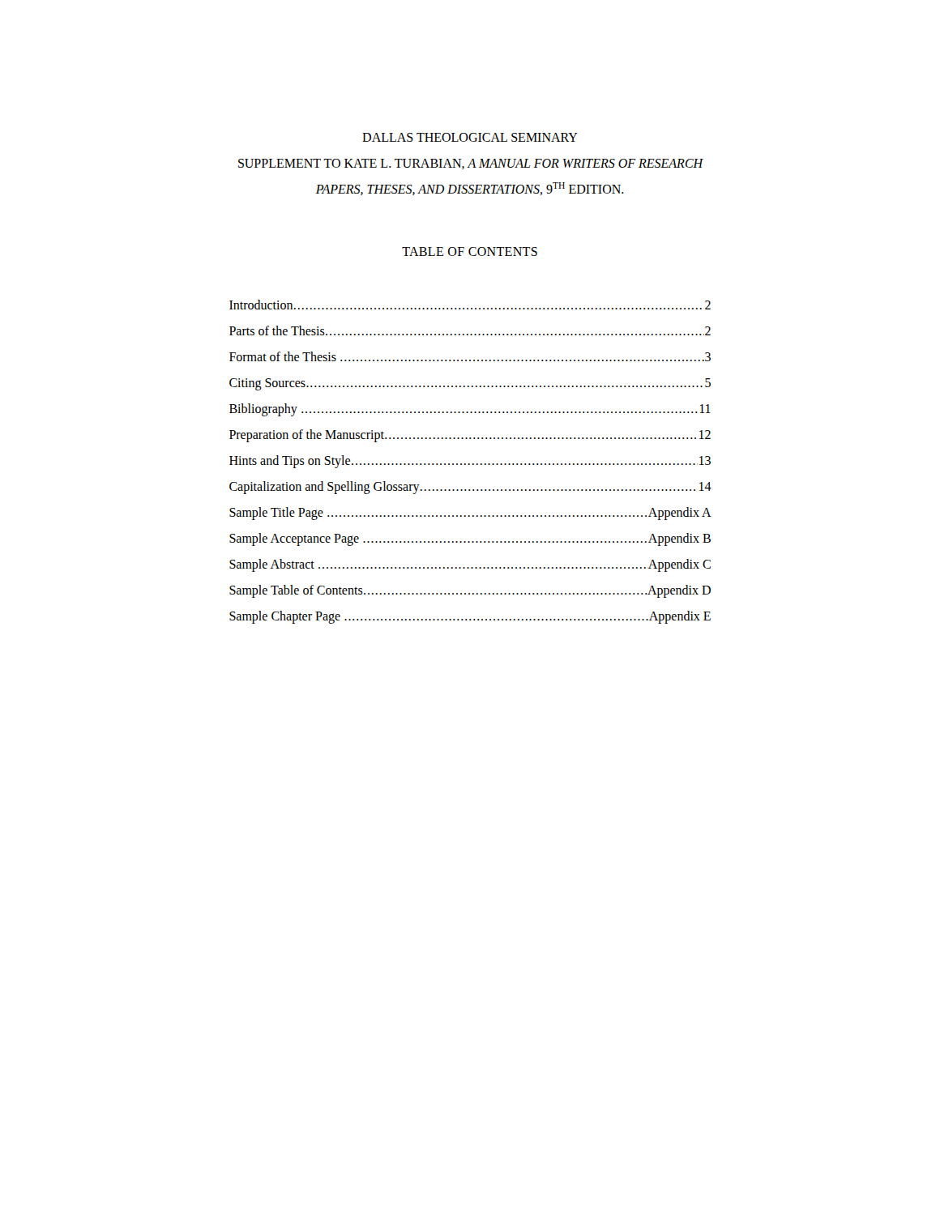Dallas Theological Seminary
Supplement to Kate L. Turabian, A Manual for Writers of Research
Papers, Theses, and Dissertations, 9th Edition.
Table of Contents
Introduction 2
Parts of the Thesis 2
Format of the Thesis 3
Citing Sources 5
Bibliography 11
Preparation of the Manuscript 12
Hints and Tips on Style 13
Capitalization and Spelling Glossary 14
Sample Title Page Appendix A
Sample Acceptance Page Appendix B
Sample Abstract Appendix C
Sample Table of Contents Appendix D
Sample Chapter Page Appendix E